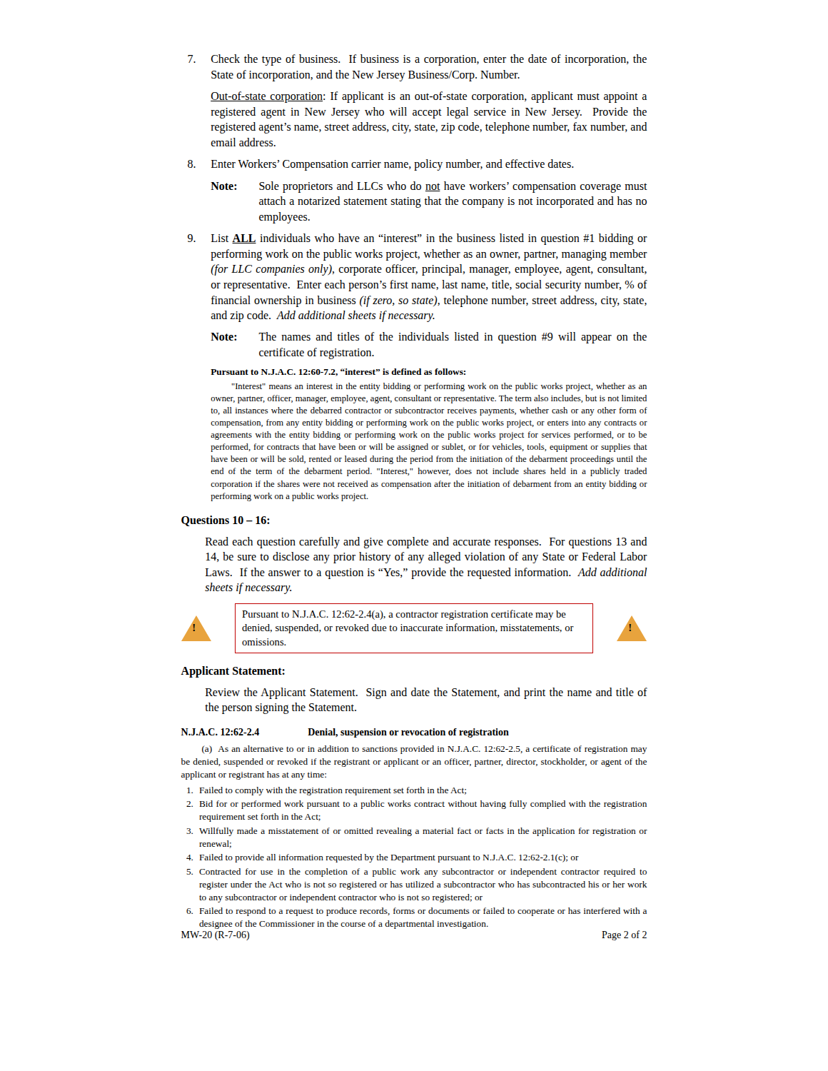7.
Check the type of business. If business is a corporation, enter the date of incorporation, the State of incorporation, and the New Jersey Business/Corp. Number.
Out-of-state corporation: If applicant is an out-of-state corporation, applicant must appoint a registered agent in New Jersey who will accept legal service in New Jersey. Provide the registered agent’s name, street address, city, state, zip code, telephone number, fax number, and email address.
8.
Enter Workers’ Compensation carrier name, policy number, and effective dates.
Note: Sole proprietors and LLCs who do not have workers’ compensation coverage must attach a notarized statement stating that the company is not incorporated and has no employees.
9.
List ALL individuals who have an “interest” in the business listed in question #1 bidding or performing work on the public works project, whether as an owner, partner, managing member (for LLC companies only), corporate officer, principal, manager, employee, agent, consultant, or representative. Enter each person’s first name, last name, title, social security number, % of financial ownership in business (if zero, so state), telephone number, street address, city, state, and zip code. Add additional sheets if necessary.
Note: The names and titles of the individuals listed in question #9 will appear on the certificate of registration.
Pursuant to N.J.A.C. 12:60-7.2, “interest” is defined as follows:
"Interest" means an interest in the entity bidding or performing work on the public works project, whether as an owner, partner, officer, manager, employee, agent, consultant or representative. The term also includes, but is not limited to, all instances where the debarred contractor or subcontractor receives payments, whether cash or any other form of compensation, from any entity bidding or performing work on the public works project, or enters into any contracts or agreements with the entity bidding or performing work on the public works project for services performed, or to be performed, for contracts that have been or will be assigned or sublet, or for vehicles, tools, equipment or supplies that have been or will be sold, rented or leased during the period from the initiation of the debarment proceedings until the end of the term of the debarment period. "Interest," however, does not include shares held in a publicly traded corporation if the shares were not received as compensation after the initiation of debarment from an entity bidding or performing work on a public works project.
Questions 10 – 16:
Read each question carefully and give complete and accurate responses. For questions 13 and 14, be sure to disclose any prior history of any alleged violation of any State or Federal Labor Laws. If the answer to a question is “Yes,” provide the requested information. Add additional sheets if necessary.
Pursuant to N.J.A.C. 12:62-2.4(a), a contractor registration certificate may be denied, suspended, or revoked due to inaccurate information, misstatements, or omissions.
Applicant Statement:
Review the Applicant Statement. Sign and date the Statement, and print the name and title of the person signing the Statement.
N.J.A.C. 12:62-2.4 Denial, suspension or revocation of registration
(a) As an alternative to or in addition to sanctions provided in N.J.A.C. 12:62-2.5, a certificate of registration may be denied, suspended or revoked if the registrant or applicant or an officer, partner, director, stockholder, or agent of the applicant or registrant has at any time:
1. Failed to comply with the registration requirement set forth in the Act;
2. Bid for or performed work pursuant to a public works contract without having fully complied with the registration requirement set forth in the Act;
3. Willfully made a misstatement of or omitted revealing a material fact or facts in the application for registration or renewal;
4. Failed to provide all information requested by the Department pursuant to N.J.A.C. 12:62-2.1(c); or
5. Contracted for use in the completion of a public work any subcontractor or independent contractor required to register under the Act who is not so registered or has utilized a subcontractor who has subcontracted his or her work to any subcontractor or independent contractor who is not so registered; or
6. Failed to respond to a request to produce records, forms or documents or failed to cooperate or has interfered with a designee of the Commissioner in the course of a departmental investigation.
MW-20 (R-7-06) Page 2 of 2